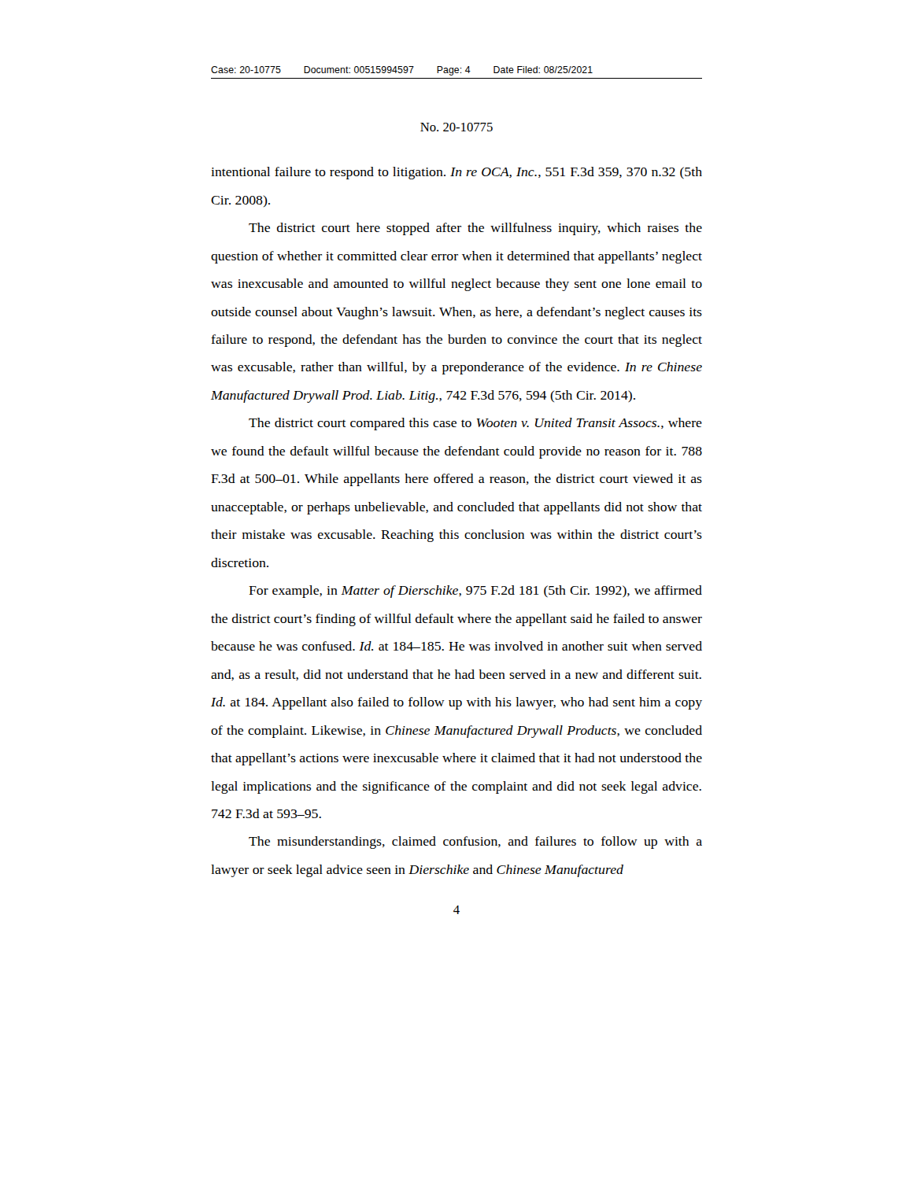Case: 20-10775 Document: 00515994597 Page: 4 Date Filed: 08/25/2021
No. 20-10775
intentional failure to respond to litigation. In re OCA, Inc., 551 F.3d 359, 370 n.32 (5th Cir. 2008).
The district court here stopped after the willfulness inquiry, which raises the question of whether it committed clear error when it determined that appellants’ neglect was inexcusable and amounted to willful neglect because they sent one lone email to outside counsel about Vaughn’s lawsuit. When, as here, a defendant’s neglect causes its failure to respond, the defendant has the burden to convince the court that its neglect was excusable, rather than willful, by a preponderance of the evidence. In re Chinese Manufactured Drywall Prod. Liab. Litig., 742 F.3d 576, 594 (5th Cir. 2014).
The district court compared this case to Wooten v. United Transit Assocs., where we found the default willful because the defendant could provide no reason for it. 788 F.3d at 500–01. While appellants here offered a reason, the district court viewed it as unacceptable, or perhaps unbelievable, and concluded that appellants did not show that their mistake was excusable. Reaching this conclusion was within the district court’s discretion.
For example, in Matter of Dierschike, 975 F.2d 181 (5th Cir. 1992), we affirmed the district court’s finding of willful default where the appellant said he failed to answer because he was confused. Id. at 184–185. He was involved in another suit when served and, as a result, did not understand that he had been served in a new and different suit. Id. at 184. Appellant also failed to follow up with his lawyer, who had sent him a copy of the complaint. Likewise, in Chinese Manufactured Drywall Products, we concluded that appellant’s actions were inexcusable where it claimed that it had not understood the legal implications and the significance of the complaint and did not seek legal advice. 742 F.3d at 593–95.
The misunderstandings, claimed confusion, and failures to follow up with a lawyer or seek legal advice seen in Dierschike and Chinese Manufactured
4